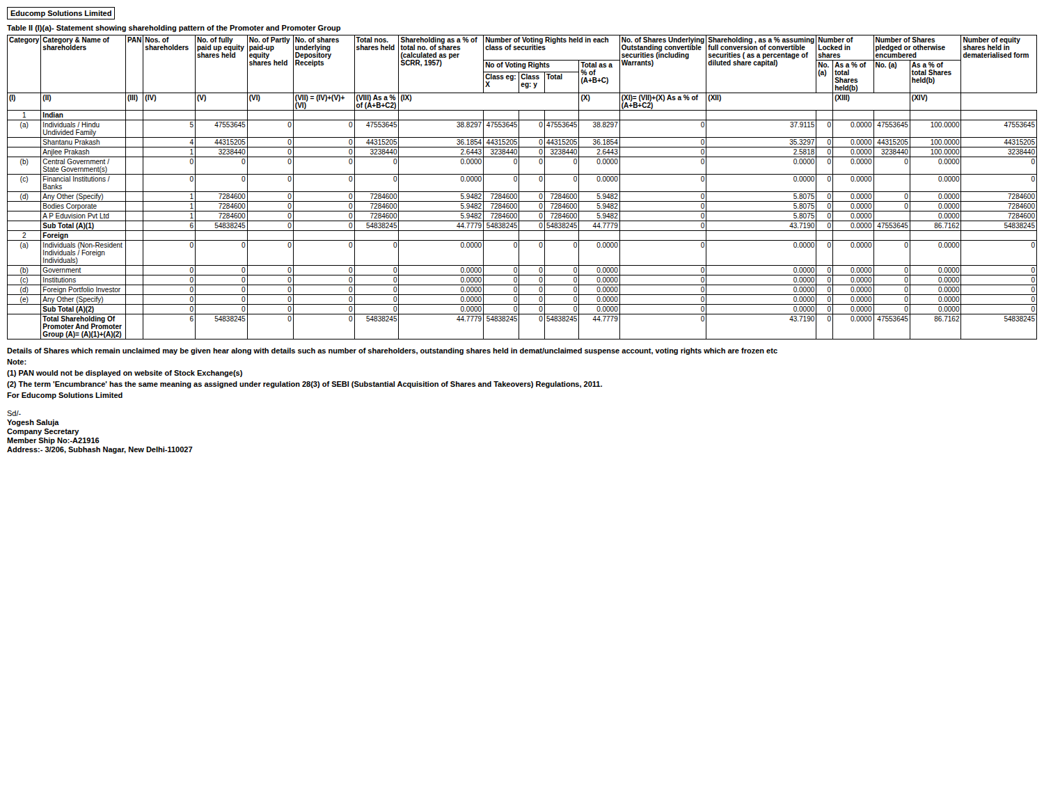Educomp Solutions Limited
Table II (I)(a)- Statement showing shareholding pattern of the Promoter and Promoter Group
| Category | Category & Name of shareholders | PAN | Nos. of shareholders | No. of fully paid up equity shares held | No. of Partly paid-up equity shares held | No. of shares underlying Depository Receipts | Total nos. shares held | Shareholding as a % of total no. of shares (calculated as per SCRR, 1957) | Number of Voting Rights held in each class of securities | No. of Shares Underlying Outstanding convertible securities (including Warrants) | Shareholding , as a % assuming full conversion of convertible securities ( as a percentage of diluted share capital) | Number of Locked in shares | Number of Shares pledged or otherwise encumbered | Number of equity shares held in dematerialised form |
| --- | --- | --- | --- | --- | --- | --- | --- | --- | --- | --- | --- | --- | --- | --- |
| No of Voting Rights | Total as a % of (A+B+C) | No. (a) | As a % of total Shares held(b) | No. (a) | As a % of total Shares held(b) |
| Class eg: X | Class eg: y | Total |
| (I) | (II) | (III) | (IV) | (V) | (VI) | (VII) = (IV)+(V)+(VI) | (VIII) As a % of (A+B+C2) | (IX) | (X) | (XI)= (VII)+(X) As a % of (A+B+C2) | (XII) | (XIII) | (XIV) |
| 1 | Indian | | | | | | | | | | | | | | | | | | |
| (a) | Individuals / Hindu Undivided Family | | 5 | 47553645 | 0 | 0 | 47553645 | 38.8297 | 47553645 | 0 | 47553645 | 38.8297 | 0 | 37.9115 | 0 | 0.0000 | 47553645 | 100.0000 | 47553645 |
| | Shantanu Prakash | | 4 | 44315205 | 0 | 0 | 44315205 | 36.1854 | 44315205 | 0 | 44315205 | 36.1854 | 0 | 35.3297 | 0 | 0.0000 | 44315205 | 100.0000 | 44315205 |
| | Anjlee Prakash | | 1 | 3238440 | 0 | 0 | 3238440 | 2.6443 | 3238440 | 0 | 3238440 | 2.6443 | 0 | 2.5818 | 0 | 0.0000 | 3238440 | 100.0000 | 3238440 |
| (b) | Central Government / State Government(s) | | 0 | 0 | 0 | 0 | 0 | 0.0000 | 0 | 0 | 0 | 0.0000 | 0 | 0.0000 | 0 | 0.0000 | 0 | 0.0000 | 0 |
| (c) | Financial Institutions / Banks | | 0 | 0 | 0 | 0 | 0 | 0.0000 | 0 | 0 | 0 | 0.0000 | 0 | 0.0000 | 0 | 0.0000 | | 0.0000 | 0 |
| (d) | Any Other (Specify) | | 1 | 7284600 | 0 | 0 | 7284600 | 5.9482 | 7284600 | 0 | 7284600 | 5.9482 | 0 | 5.8075 | 0 | 0.0000 | 0 | 0.0000 | 7284600 |
| | Bodies Corporate | | 1 | 7284600 | 0 | 0 | 7284600 | 5.9482 | 7284600 | 0 | 7284600 | 5.9482 | 0 | 5.8075 | 0 | 0.0000 | 0 | 0.0000 | 7284600 |
| | A P Eduvision Pvt Ltd | | 1 | 7284600 | 0 | 0 | 7284600 | 5.9482 | 7284600 | 0 | 7284600 | 5.9482 | 0 | 5.8075 | 0 | 0.0000 | | 0.0000 | 7284600 |
| | Sub Total (A)(1) | | 6 | 54838245 | 0 | 0 | 54838245 | 44.7779 | 54838245 | 0 | 54838245 | 44.7779 | 0 | 43.7190 | 0 | 0.0000 | 47553645 | 86.7162 | 54838245 |
| 2 | Foreign | | | | | | | | | | | | | | | | | | |
| (a) | Individuals (Non-Resident Individuals / Foreign Individuals) | | 0 | 0 | 0 | 0 | 0 | 0.0000 | 0 | 0 | 0 | 0.0000 | 0 | 0.0000 | 0 | 0.0000 | 0 | 0.0000 | 0 |
| (b) | Government | | 0 | 0 | 0 | 0 | 0 | 0.0000 | 0 | 0 | 0 | 0.0000 | 0 | 0.0000 | 0 | 0.0000 | 0 | 0.0000 | 0 |
| (c) | Institutions | | 0 | 0 | 0 | 0 | 0 | 0.0000 | 0 | 0 | 0 | 0.0000 | 0 | 0.0000 | 0 | 0.0000 | 0 | 0.0000 | 0 |
| (d) | Foreign Portfolio Investor | | 0 | 0 | 0 | 0 | 0 | 0.0000 | 0 | 0 | 0 | 0.0000 | 0 | 0.0000 | 0 | 0.0000 | 0 | 0.0000 | 0 |
| (e) | Any Other (Specify) | | 0 | 0 | 0 | 0 | 0 | 0.0000 | 0 | 0 | 0 | 0.0000 | 0 | 0.0000 | 0 | 0.0000 | 0 | 0.0000 | 0 |
| | Sub Total (A)(2) | | 0 | 0 | 0 | 0 | 0 | 0.0000 | 0 | 0 | 0 | 0.0000 | 0 | 0.0000 | 0 | 0.0000 | 0 | 0.0000 | 0 |
| | Total Shareholding Of Promoter And Promoter Group (A)= (A)(1)+(A)(2) | | 6 | 54838245 | 0 | 0 | 54838245 | 44.7779 | 54838245 | 0 | 54838245 | 44.7779 | 0 | 43.7190 | 0 | 0.0000 | 47553645 | 86.7162 | 54838245 |
Details of Shares which remain unclaimed may be given hear along with details such as number of shareholders, outstanding shares held in demat/unclaimed suspense account, voting rights which are frozen etc
Note:
(1) PAN would not be displayed on website of Stock Exchange(s)
(2) The term 'Encumbrance' has the same meaning as assigned under regulation 28(3) of SEBI (Substantial Acquisition of Shares and Takeovers) Regulations, 2011.
For Educomp Solutions Limited
Sd/-
Yogesh Saluja
Company Secretary
Member Ship No:-A21916
Address:- 3/206, Subhash Nagar, New Delhi-110027